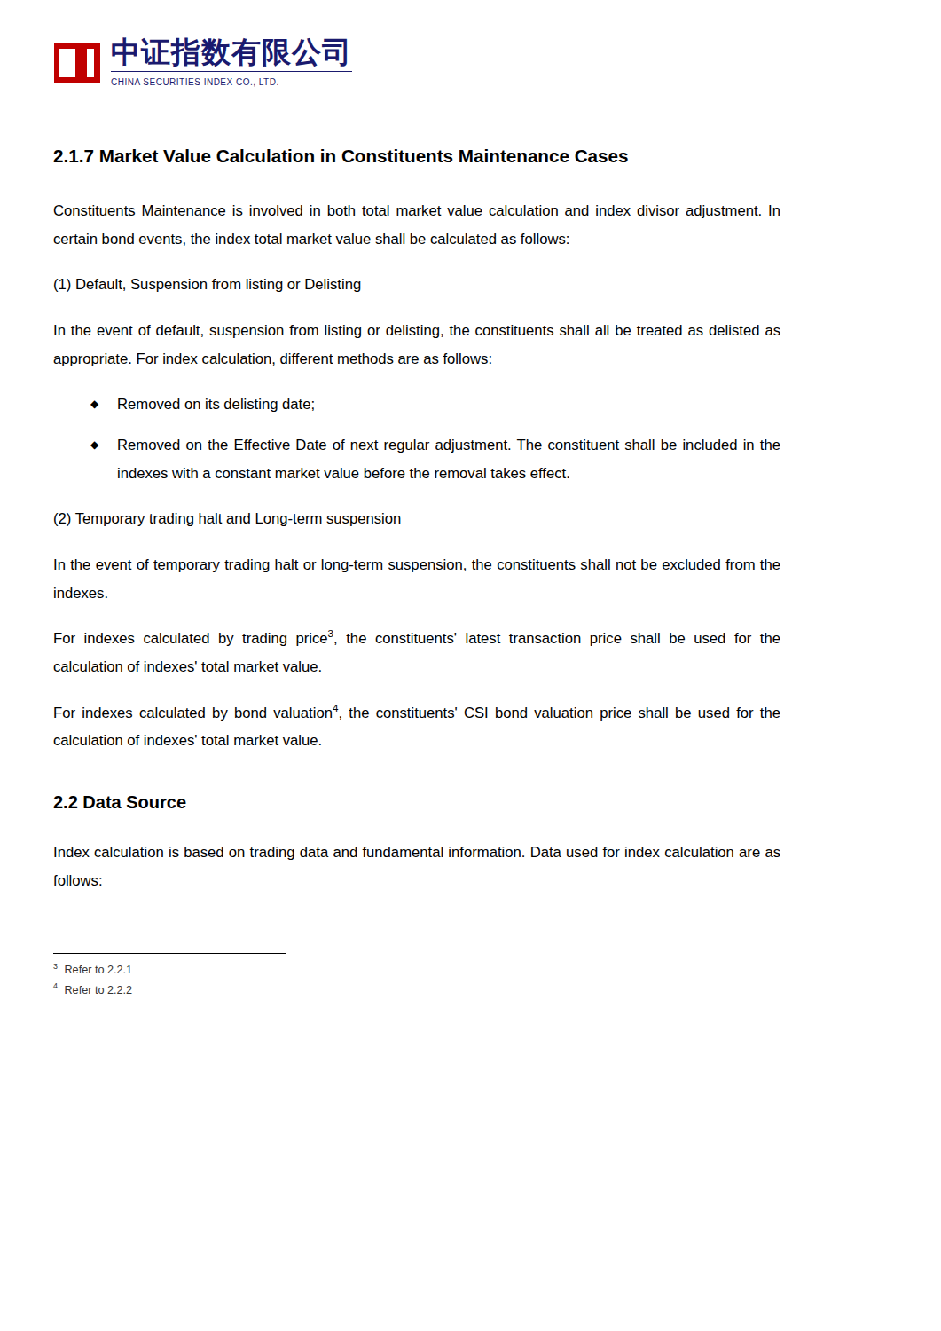| | 中证指数有限公司 CHINA SECURITIES INDEX CO., LTD. |
2.1.7 Market Value Calculation in Constituents Maintenance Cases
Constituents Maintenance is involved in both total market value calculation and index divisor adjustment. In certain bond events, the index total market value shall be calculated as follows:
(1) Default, Suspension from listing or Delisting
In the event of default, suspension from listing or delisting, the constituents shall all be treated as delisted as appropriate. For index calculation, different methods are as follows:
Removed on its delisting date;
Removed on the Effective Date of next regular adjustment. The constituent shall be included in the indexes with a constant market value before the removal takes effect.
(2) Temporary trading halt and Long-term suspension
In the event of temporary trading halt or long-term suspension, the constituents shall not be excluded from the indexes.
For indexes calculated by trading price3, the constituents' latest transaction price shall be used for the calculation of indexes' total market value.
For indexes calculated by bond valuation4, the constituents' CSI bond valuation price shall be used for the calculation of indexes' total market value.
2.2 Data Source
Index calculation is based on trading data and fundamental information. Data used for index calculation are as follows:
3 Refer to 2.2.1
4 Refer to 2.2.2